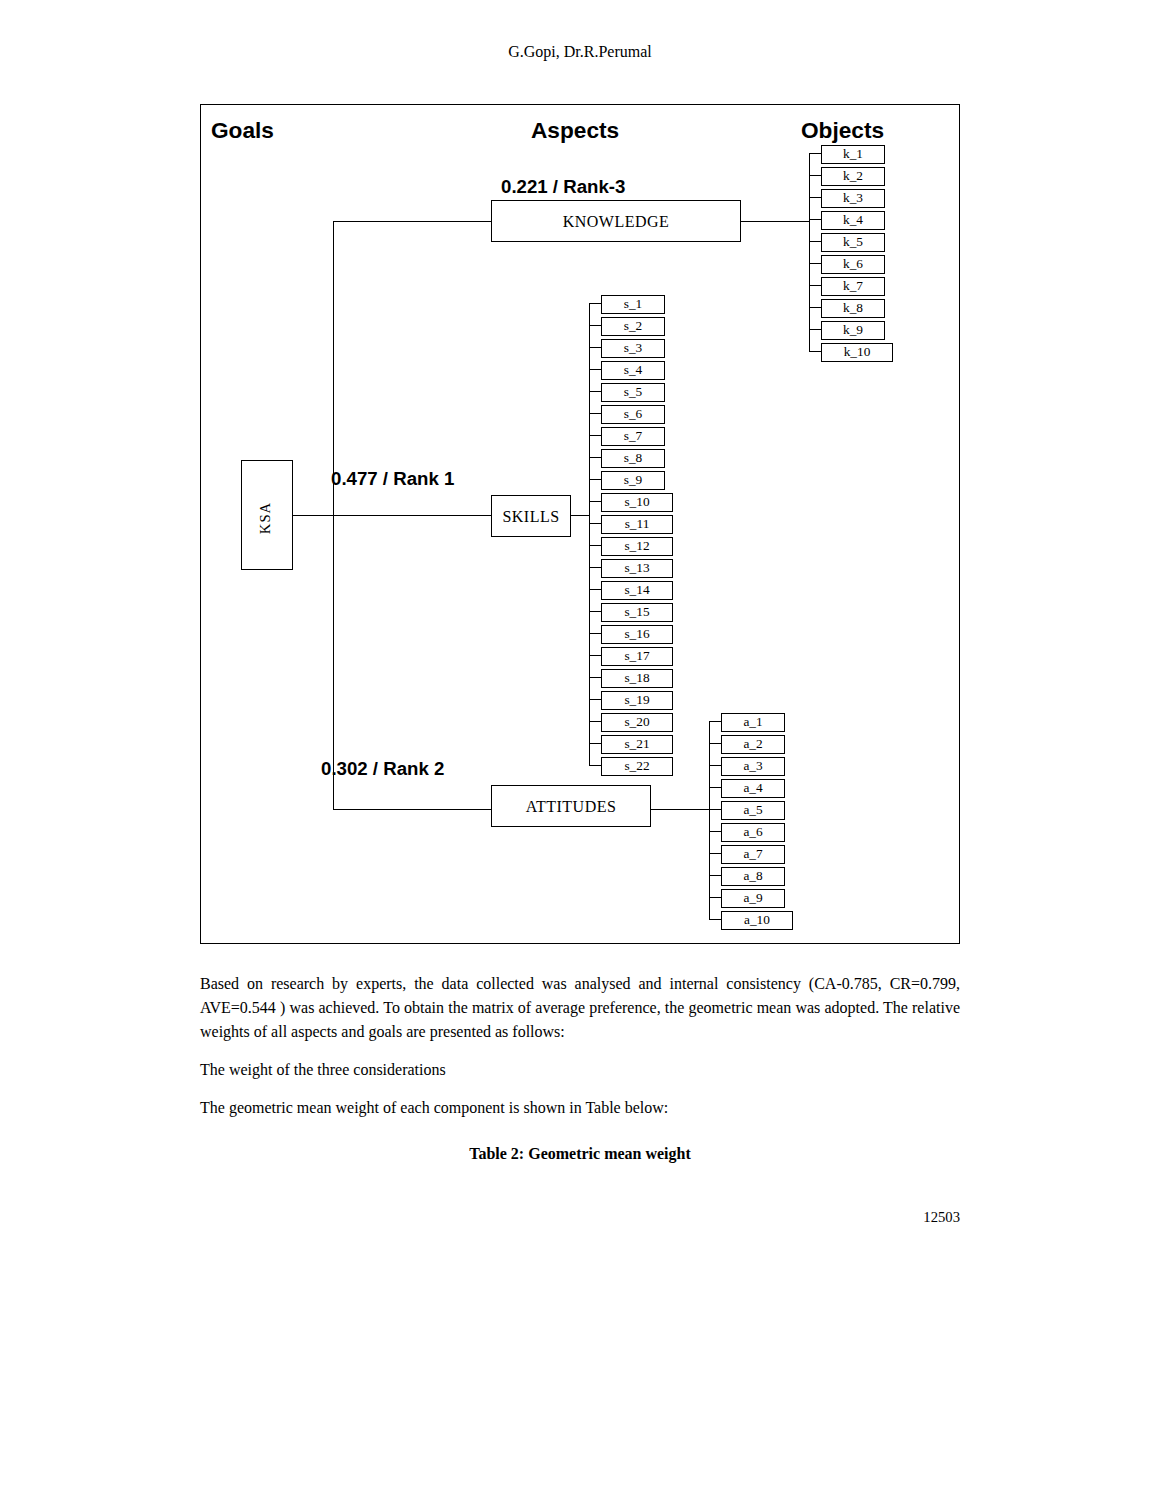G.Gopi, Dr.R.Perumal
Goals
Aspects
Objects
KSA
0.221 / Rank-3
0.477 / Rank 1
0.302 / Rank 2
KNOWLEDGE
SKILLS
ATTITUDES
k_1
k_2
k_3
k_4
k_5
k_6
k_7
k_8
k_9
k_10
s_1
s_2
s_3
s_4
s_5
s_6
s_7
s_8
s_9
s_10
s_11
s_12
s_13
s_14
s_15
s_16
s_17
s_18
s_19
s_20
s_21
s_22
a_1
a_2
a_3
a_4
a_5
a_6
a_7
a_8
a_9
a_10
Based on research by experts, the data collected was analysed and internal consistency (CA-0.785, CR=0.799, AVE=0.544 ) was achieved. To obtain the matrix of average preference, the geometric mean was adopted. The relative weights of all aspects and goals are presented as follows:
The weight of the three considerations
The geometric mean weight of each component is shown in Table below:
Table 2: Geometric mean weight
12503